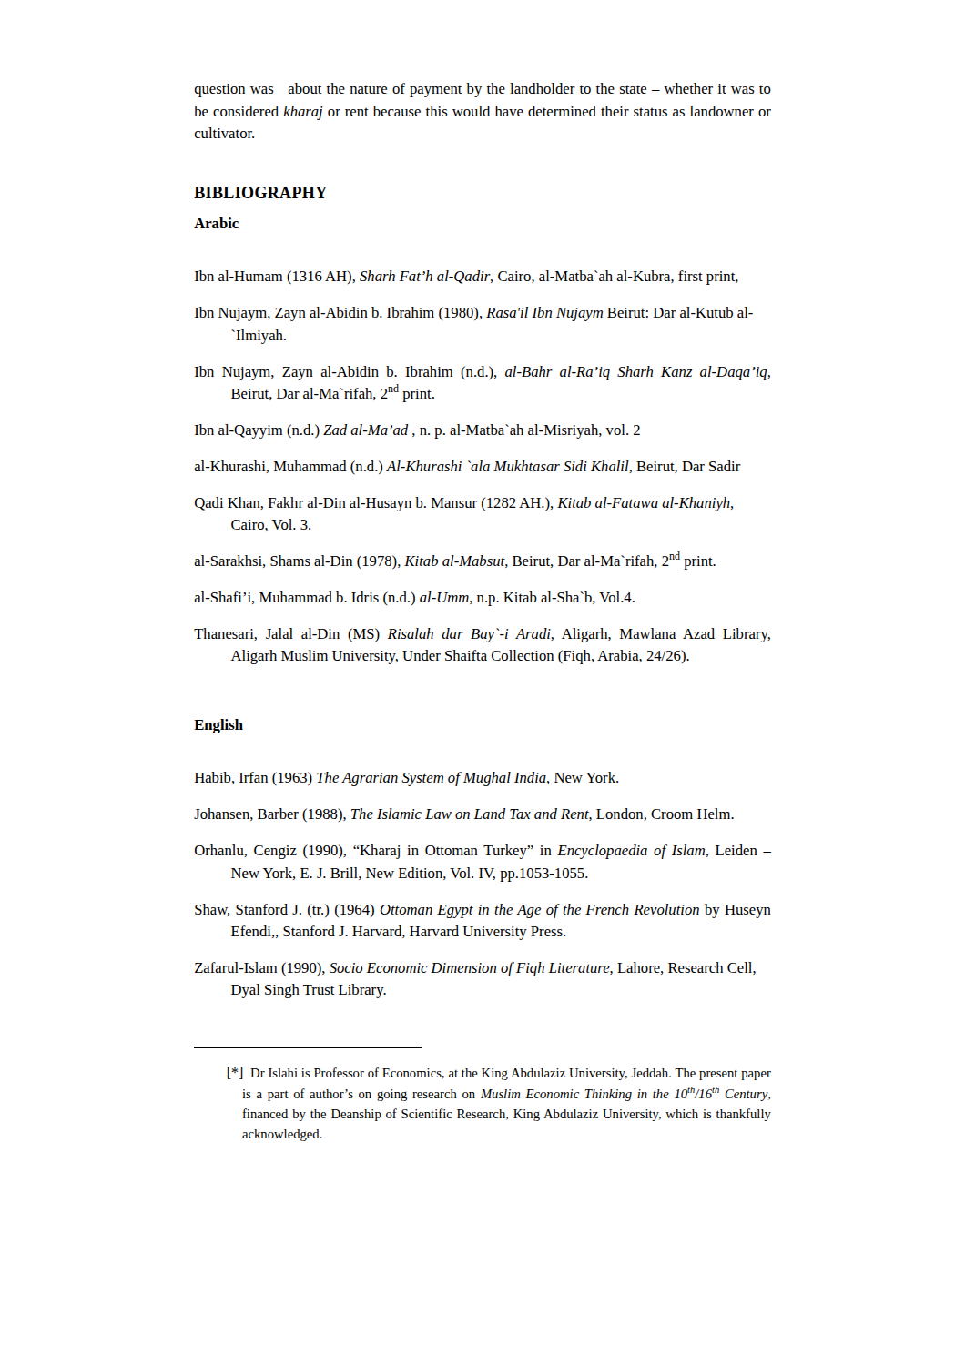question was about the nature of payment by the landholder to the state – whether it was to be considered kharaj or rent because this would have determined their status as landowner or cultivator.
BIBLIOGRAPHY
Arabic
Ibn al-Humam (1316 AH), Sharh Fat’h al-Qadir, Cairo, al-Matba`ah al-Kubra, first print,
Ibn Nujaym, Zayn al-Abidin b. Ibrahim (1980), Rasa'il Ibn Nujaym Beirut: Dar al-Kutub al-`Ilmiyah.
Ibn Nujaym, Zayn al-Abidin b. Ibrahim (n.d.), al-Bahr al-Ra’iq Sharh Kanz al-Daqa’iq, Beirut, Dar al-Ma`rifah, 2nd print.
Ibn al-Qayyim (n.d.) Zad al-Ma’ad , n. p. al-Matba`ah al-Misriyah, vol. 2
al-Khurashi, Muhammad (n.d.) Al-Khurashi `ala Mukhtasar Sidi Khalil, Beirut, Dar Sadir
Qadi Khan, Fakhr al-Din al-Husayn b. Mansur (1282 AH.), Kitab al-Fatawa al-Khaniyh, Cairo, Vol. 3.
al-Sarakhsi, Shams al-Din (1978), Kitab al-Mabsut, Beirut, Dar al-Ma`rifah, 2nd print.
al-Shafi’i, Muhammad b. Idris (n.d.) al-Umm, n.p. Kitab al-Sha`b, Vol.4.
Thanesari, Jalal al-Din (MS) Risalah dar Bay`-i Aradi, Aligarh, Mawlana Azad Library, Aligarh Muslim University, Under Shaifta Collection (Fiqh, Arabia, 24/26).
English
Habib, Irfan (1963) The Agrarian System of Mughal India, New York.
Johansen, Barber (1988), The Islamic Law on Land Tax and Rent, London, Croom Helm.
Orhanlu, Cengiz (1990), “Kharaj in Ottoman Turkey” in Encyclopaedia of Islam, Leiden – New York, E. J. Brill, New Edition, Vol. IV, pp.1053-1055.
Shaw, Stanford J. (tr.) (1964) Ottoman Egypt in the Age of the French Revolution by Huseyn Efendi,, Stanford J. Harvard, Harvard University Press.
Zafarul-Islam (1990), Socio Economic Dimension of Fiqh Literature, Lahore, Research Cell, Dyal Singh Trust Library.
[*] Dr Islahi is Professor of Economics, at the King Abdulaziz University, Jeddah. The present paper is a part of author’s on going research on Muslim Economic Thinking in the 10th/16th Century, financed by the Deanship of Scientific Research, King Abdulaziz University, which is thankfully acknowledged.